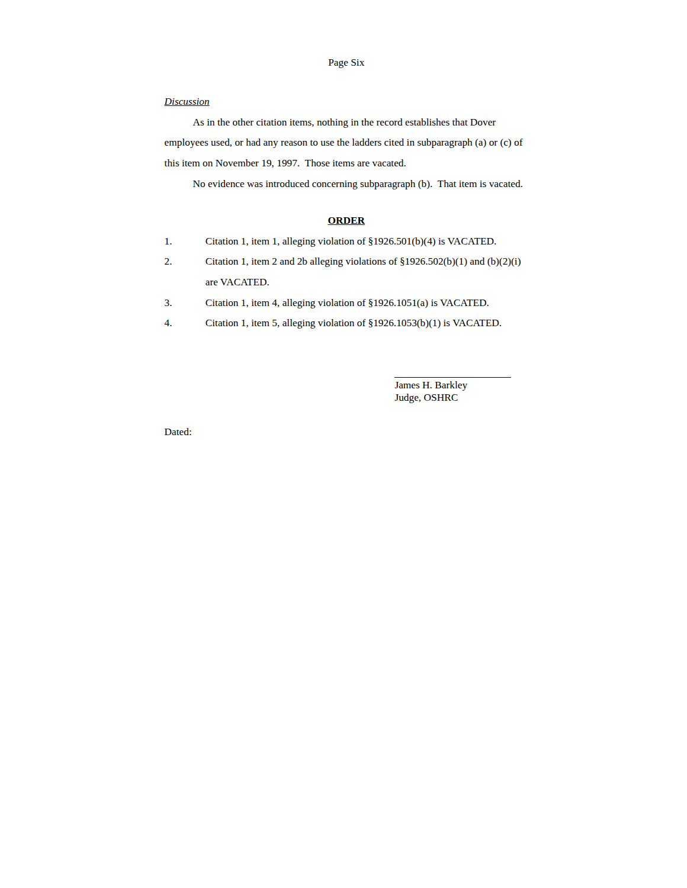Page Six
Discussion
As in the other citation items, nothing in the record establishes that Dover employees used, or had any reason to use the ladders cited in subparagraph (a) or (c) of this item on November 19, 1997. Those items are vacated.
No evidence was introduced concerning subparagraph (b). That item is vacated.
ORDER
1. Citation 1, item 1, alleging violation of §1926.501(b)(4) is VACATED.
2. Citation 1, item 2 and 2b alleging violations of §1926.502(b)(1) and (b)(2)(i) are VACATED.
3. Citation 1, item 4, alleging violation of §1926.1051(a) is VACATED.
4. Citation 1, item 5, alleging violation of §1926.1053(b)(1) is VACATED.
James H. Barkley
Judge, OSHRC
Dated: